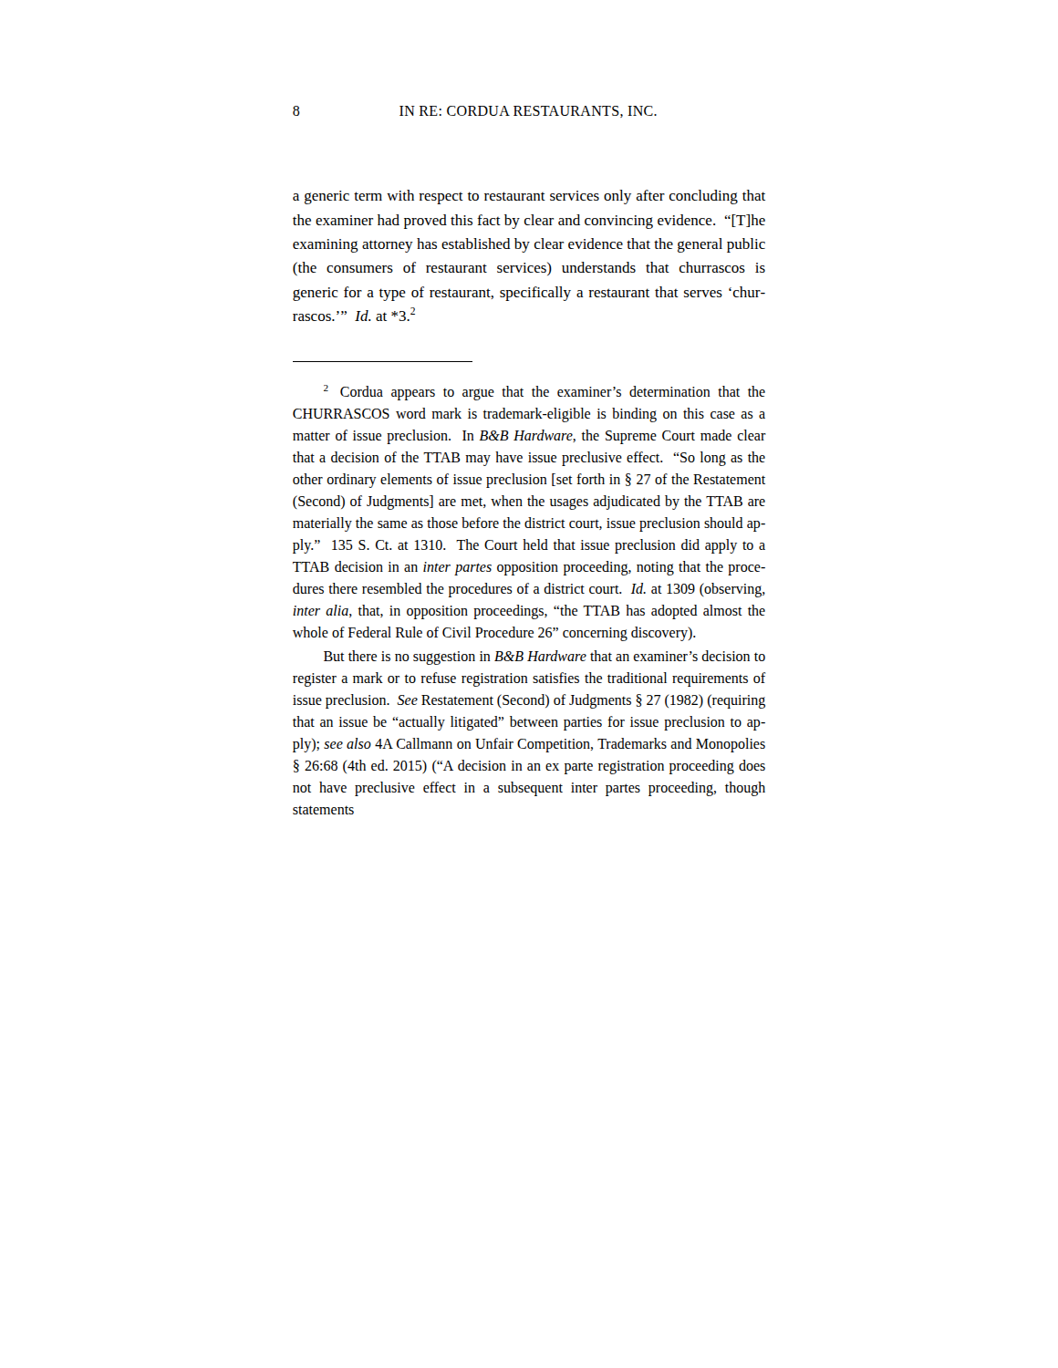8 IN RE: CORDUA RESTAURANTS, INC.
a generic term with respect to restaurant services only after concluding that the examiner had proved this fact by clear and convincing evidence. “[T]he examining attorney has established by clear evidence that the general public (the consumers of restaurant services) understands that churrascos is generic for a type of restaurant, specifically a restaurant that serves ‘churrascos.’” Id. at *3.2
2 Cordua appears to argue that the examiner’s determination that the CHURRASCOS word mark is trademark-eligible is binding on this case as a matter of issue preclusion. In B&B Hardware, the Supreme Court made clear that a decision of the TTAB may have issue preclusive effect. “So long as the other ordinary elements of issue preclusion [set forth in § 27 of the Restatement (Second) of Judgments] are met, when the usages adjudicated by the TTAB are materially the same as those before the district court, issue preclusion should apply.” 135 S. Ct. at 1310. The Court held that issue preclusion did apply to a TTAB decision in an inter partes opposition proceeding, noting that the procedures there resembled the procedures of a district court. Id. at 1309 (observing, inter alia, that, in opposition proceedings, “the TTAB has adopted almost the whole of Federal Rule of Civil Procedure 26” concerning discovery).
But there is no suggestion in B&B Hardware that an examiner’s decision to register a mark or to refuse registration satisfies the traditional requirements of issue preclusion. See Restatement (Second) of Judgments § 27 (1982) (requiring that an issue be “actually litigated” between parties for issue preclusion to apply); see also 4A Callmann on Unfair Competition, Trademarks and Monopolies § 26:68 (4th ed. 2015) (“A decision in an ex parte registration proceeding does not have preclusive effect in a subsequent inter partes proceeding, though statements